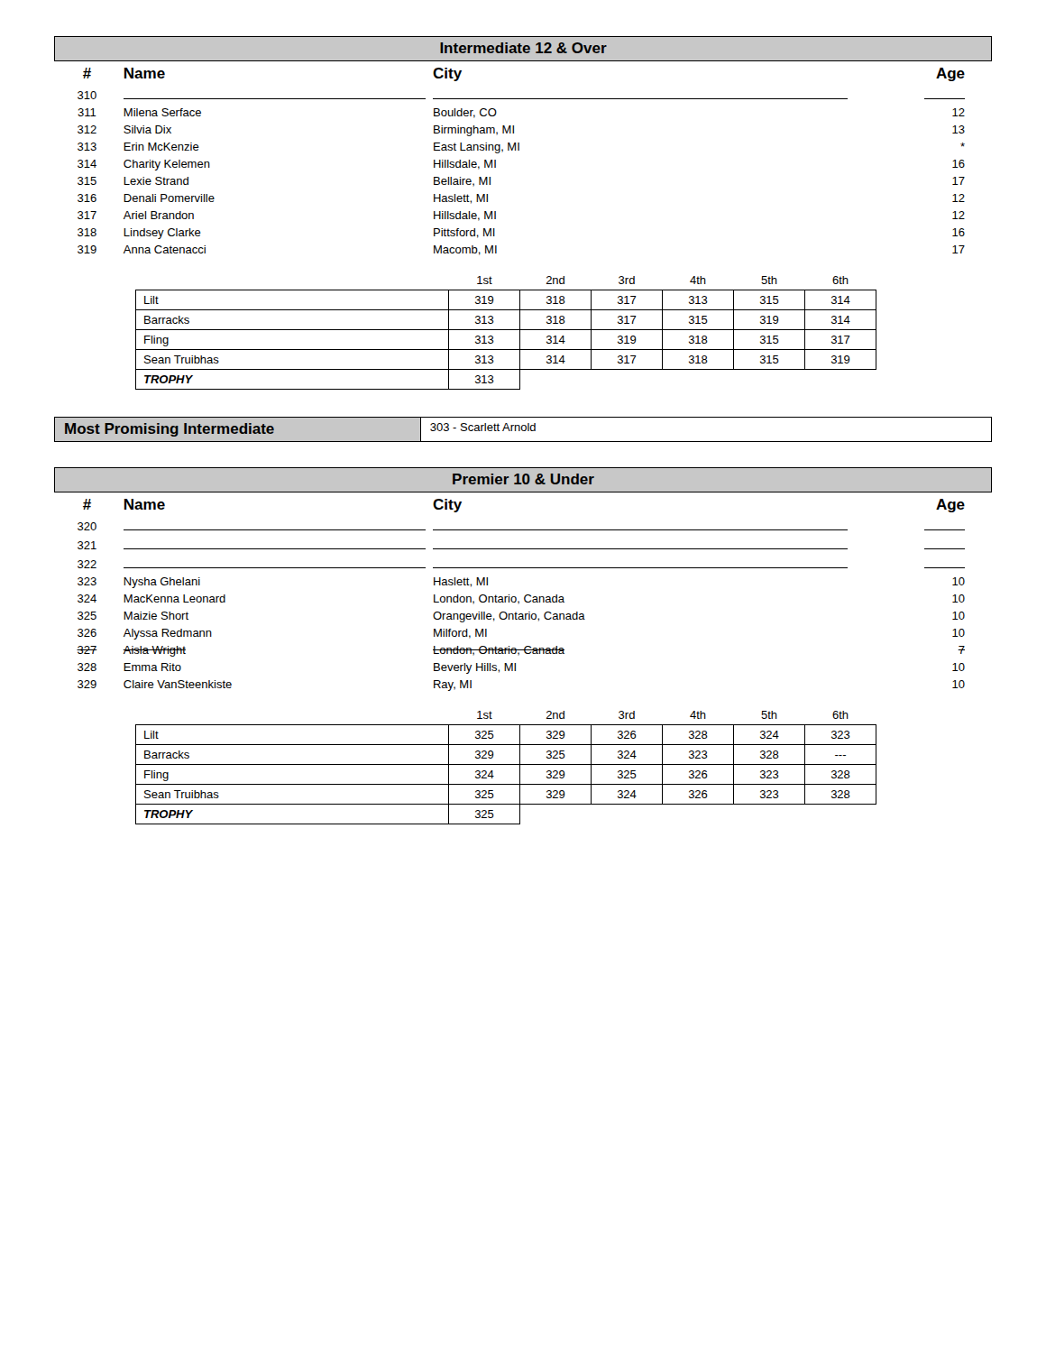Intermediate 12 & Over
| # | Name | City | Age |
| --- | --- | --- | --- |
| 310 | | | |
| 311 | Milena Serface | Boulder, CO | 12 |
| 312 | Silvia Dix | Birmingham, MI | 13 |
| 313 | Erin McKenzie | East Lansing, MI | * |
| 314 | Charity Kelemen | Hillsdale, MI | 16 |
| 315 | Lexie Strand | Bellaire, MI | 17 |
| 316 | Denali Pomerville | Haslett, MI | 12 |
| 317 | Ariel Brandon | Hillsdale, MI | 12 |
| 318 | Lindsey Clarke | Pittsford, MI | 16 |
| 319 | Anna Catenacci | Macomb, MI | 17 |
| | 1st | 2nd | 3rd | 4th | 5th | 6th |
| --- | --- | --- | --- | --- | --- | --- |
| Lilt | 319 | 318 | 317 | 313 | 315 | 314 |
| Barracks | 313 | 318 | 317 | 315 | 319 | 314 |
| Fling | 313 | 314 | 319 | 318 | 315 | 317 |
| Sean Truibhas | 313 | 314 | 317 | 318 | 315 | 319 |
| TROPHY | 313 | | | | | |
Most Promising Intermediate
303 - Scarlett Arnold
Premier 10 & Under
| # | Name | City | Age |
| --- | --- | --- | --- |
| 320 | | | |
| 321 | | | |
| 322 | | | |
| 323 | Nysha Ghelani | Haslett, MI | 10 |
| 324 | MacKenna Leonard | London, Ontario, Canada | 10 |
| 325 | Maizie Short | Orangeville, Ontario, Canada | 10 |
| 326 | Alyssa Redmann | Milford, MI | 10 |
| 327 | Aisla Wright | London, Ontario, Canada | 7 |
| 328 | Emma Rito | Beverly Hills, MI | 10 |
| 329 | Claire VanSteenkiste | Ray, MI | 10 |
| | 1st | 2nd | 3rd | 4th | 5th | 6th |
| --- | --- | --- | --- | --- | --- | --- |
| Lilt | 325 | 329 | 326 | 328 | 324 | 323 |
| Barracks | 329 | 325 | 324 | 323 | 328 | --- |
| Fling | 324 | 329 | 325 | 326 | 323 | 328 |
| Sean Truibhas | 325 | 329 | 324 | 326 | 323 | 328 |
| TROPHY | 325 | | | | | |